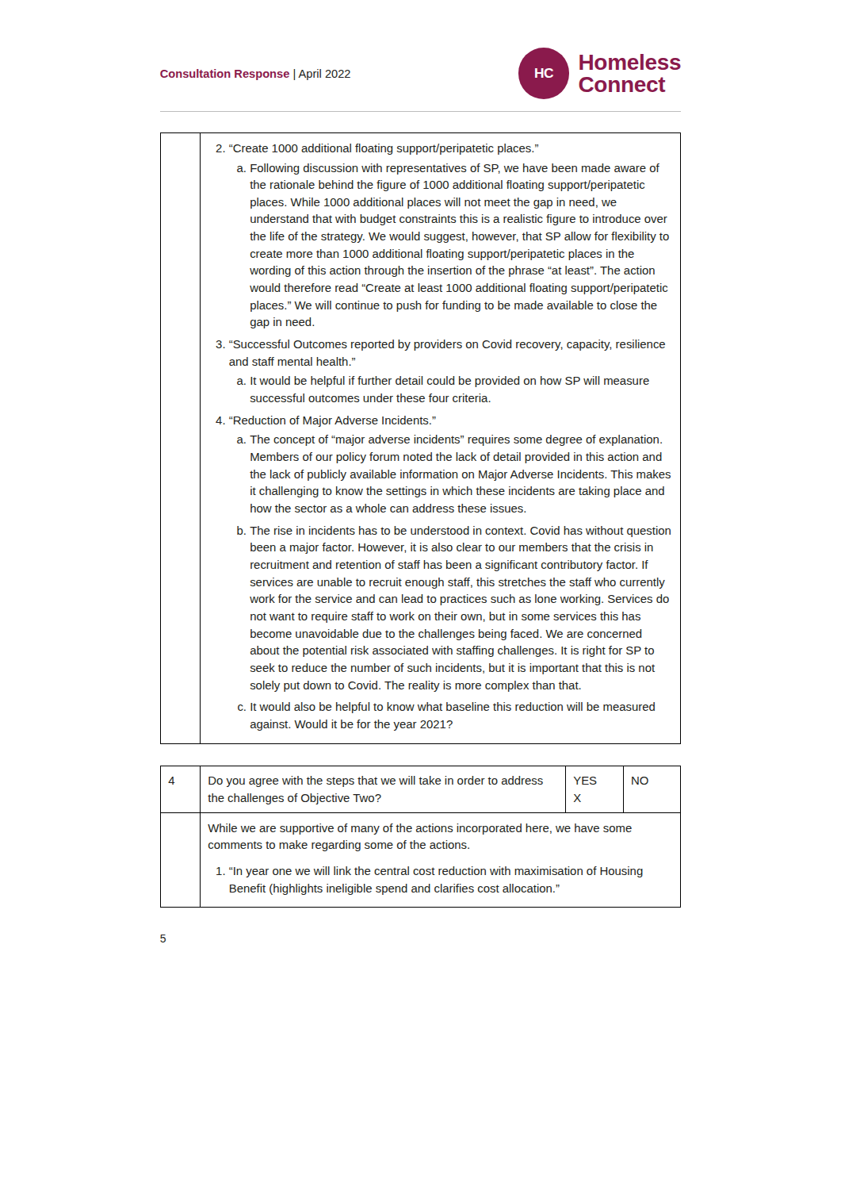Consultation Response | April 2022
HC
Homeless Connect
| | “Create 1000 additional floating support/peripatetic places.” Following discussion with representatives of SP, we have been made aware of the rationale behind the figure of 1000 additional floating support/peripatetic places. While 1000 additional places will not meet the gap in need, we understand that with budget constraints this is a realistic figure to introduce over the life of the strategy. We would suggest, however, that SP allow for flexibility to create more than 1000 additional floating support/peripatetic places in the wording of this action through the insertion of the phrase “at least”. The action would therefore read “Create at least 1000 additional floating support/peripatetic places.” We will continue to push for funding to be made available to close the gap in need. “Successful Outcomes reported by providers on Covid recovery, capacity, resilience and staff mental health.” It would be helpful if further detail could be provided on how SP will measure successful outcomes under these four criteria. “Reduction of Major Adverse Incidents.” The concept of “major adverse incidents” requires some degree of explanation. Members of our policy forum noted the lack of detail provided in this action and the lack of publicly available information on Major Adverse Incidents. This makes it challenging to know the settings in which these incidents are taking place and how the sector as a whole can address these issues. The rise in incidents has to be understood in context. Covid has without question been a major factor. However, it is also clear to our members that the crisis in recruitment and retention of staff has been a significant contributory factor. If services are unable to recruit enough staff, this stretches the staff who currently work for the service and can lead to practices such as lone working. Services do not want to require staff to work on their own, but in some services this has become unavoidable due to the challenges being faced. We are concerned about the potential risk associated with staffing challenges. It is right for SP to seek to reduce the number of such incidents, but it is important that this is not solely put down to Covid. The reality is more complex than that. It would also be helpful to know what baseline this reduction will be measured against. Would it be for the year 2021? |
| 4 | Do you agree with the steps that we will take in order to address the challenges of Objective Two? | YES X | NO |
| | While we are supportive of many of the actions incorporated here, we have some comments to make regarding some of the actions. “In year one we will link the central cost reduction with maximisation of Housing Benefit (highlights ineligible spend and clarifies cost allocation.” |
5